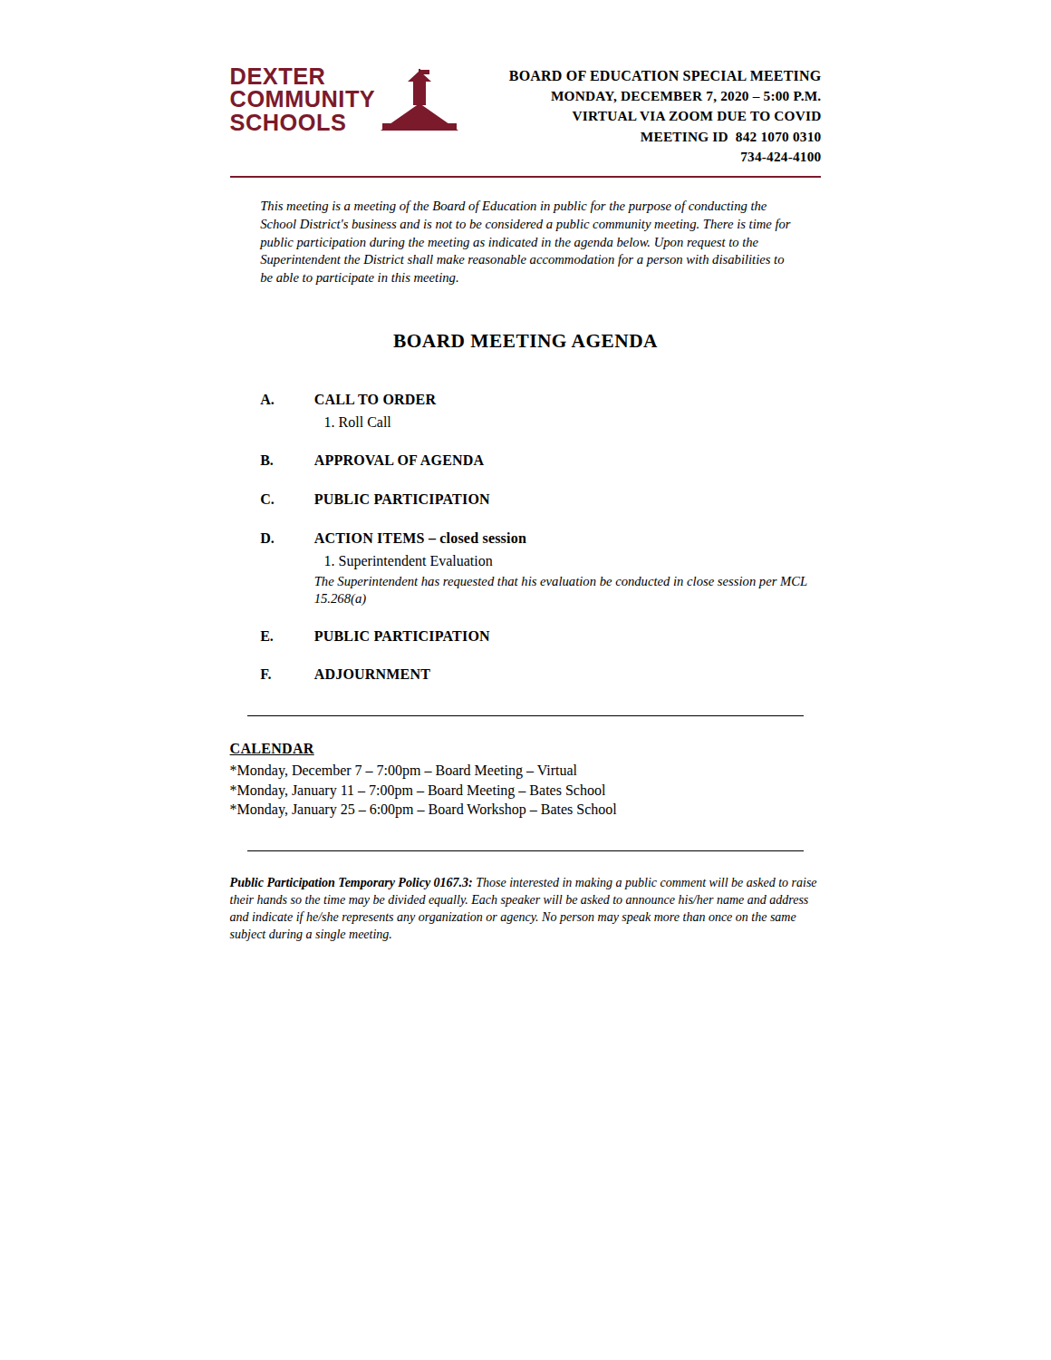Dexter Community Schools
BOARD OF EDUCATION SPECIAL MEETING
MONDAY, DECEMBER 7, 2020 – 5:00 P.M.
VIRTUAL VIA ZOOM DUE TO COVID
MEETING ID 842 1070 0310
734-424-4100
This meeting is a meeting of the Board of Education in public for the purpose of conducting the School District's business and is not to be considered a public community meeting. There is time for public participation during the meeting as indicated in the agenda below. Upon request to the Superintendent the District shall make reasonable accommodation for a person with disabilities to be able to participate in this meeting.
BOARD MEETING AGENDA
A.
CALL TO ORDER
Roll Call
B.
APPROVAL OF AGENDA
C.
PUBLIC PARTICIPATION
D.
ACTION ITEMS – closed session
Superintendent Evaluation
The Superintendent has requested that his evaluation be conducted in close session per MCL 15.268(a)
E.
PUBLIC PARTICIPATION
F.
ADJOURNMENT
CALENDAR
*Monday, December 7 – 7:00pm – Board Meeting – Virtual
*Monday, January 11 – 7:00pm – Board Meeting – Bates School
*Monday, January 25 – 6:00pm – Board Workshop – Bates School
Public Participation Temporary Policy 0167.3: Those interested in making a public comment will be asked to raise their hands so the time may be divided equally. Each speaker will be asked to announce his/her name and address and indicate if he/she represents any organization or agency. No person may speak more than once on the same subject during a single meeting.